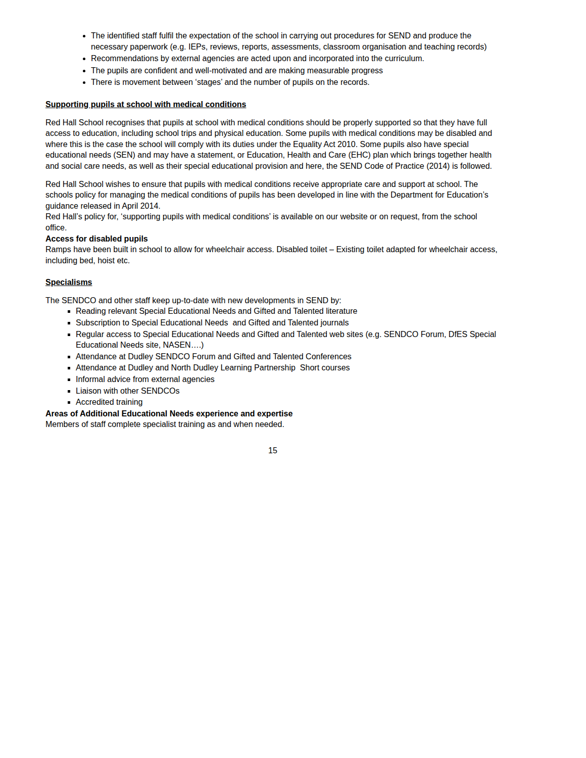The identified staff fulfil the expectation of the school in carrying out procedures for SEND and produce the necessary paperwork (e.g. IEPs, reviews, reports, assessments, classroom organisation and teaching records)
Recommendations by external agencies are acted upon and incorporated into the curriculum.
The pupils are confident and well-motivated and are making measurable progress
There is movement between ‘stages’ and the number of pupils on the records.
Supporting pupils at school with medical conditions
Red Hall School recognises that pupils at school with medical conditions should be properly supported so that they have full access to education, including school trips and physical education. Some pupils with medical conditions may be disabled and where this is the case the school will comply with its duties under the Equality Act 2010. Some pupils also have special educational needs (SEN) and may have a statement, or Education, Health and Care (EHC) plan which brings together health and social care needs, as well as their special educational provision and here, the SEND Code of Practice (2014) is followed.
Red Hall School wishes to ensure that pupils with medical conditions receive appropriate care and support at school. The schools policy for managing the medical conditions of pupils has been developed in line with the Department for Education’s guidance released in April 2014.
Red Hall’s policy for, ‘supporting pupils with medical conditions’ is available on our website or on request, from the school office.
Access for disabled pupils
Ramps have been built in school to allow for wheelchair access. Disabled toilet – Existing toilet adapted for wheelchair access, including bed, hoist etc.
Specialisms
The SENDCO and other staff keep up-to-date with new developments in SEND by:
Reading relevant Special Educational Needs and Gifted and Talented literature
Subscription to Special Educational Needs and Gifted and Talented journals
Regular access to Special Educational Needs and Gifted and Talented web sites (e.g. SENDCO Forum, DfES Special Educational Needs site, NASEN….)
Attendance at Dudley SENDCO Forum and Gifted and Talented Conferences
Attendance at Dudley and North Dudley Learning Partnership Short courses
Informal advice from external agencies
Liaison with other SENDCOs
Accredited training
Areas of Additional Educational Needs experience and expertise
Members of staff complete specialist training as and when needed.
15